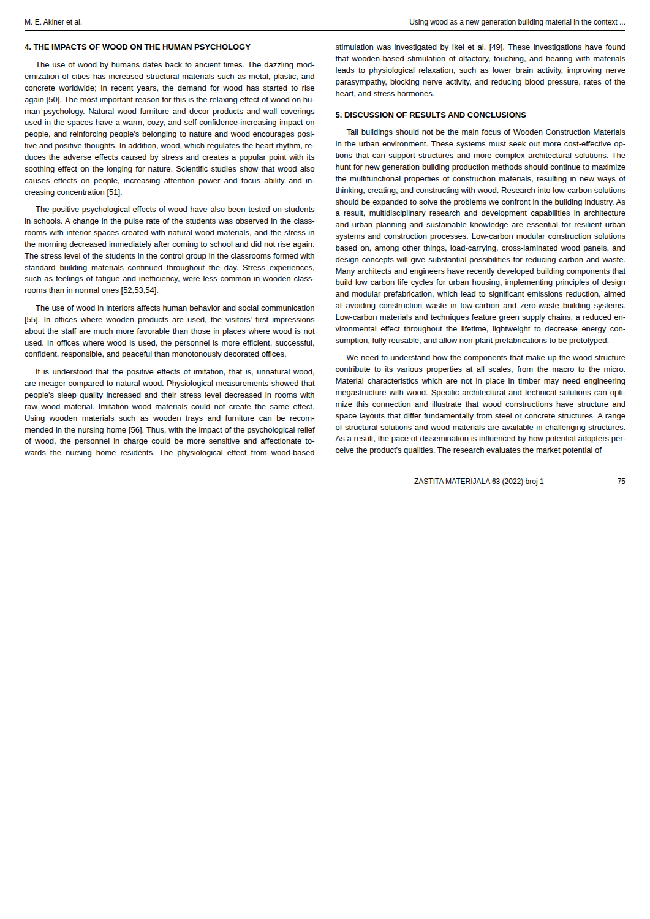M. E. Akiner et al. Using wood as a new generation building material in the context ...
4. THE IMPACTS OF WOOD ON THE HUMAN PSYCHOLOGY
The use of wood by humans dates back to ancient times. The dazzling modernization of cities has increased structural materials such as metal, plastic, and concrete worldwide; In recent years, the demand for wood has started to rise again [50]. The most important reason for this is the relaxing effect of wood on human psychology. Natural wood furniture and decor products and wall coverings used in the spaces have a warm, cozy, and self-confidence-increasing impact on people, and reinforcing people's belonging to nature and wood encourages positive and positive thoughts. In addition, wood, which regulates the heart rhythm, reduces the adverse effects caused by stress and creates a popular point with its soothing effect on the longing for nature. Scientific studies show that wood also causes effects on people, increasing attention power and focus ability and increasing concentration [51].
The positive psychological effects of wood have also been tested on students in schools. A change in the pulse rate of the students was observed in the classrooms with interior spaces created with natural wood materials, and the stress in the morning decreased immediately after coming to school and did not rise again. The stress level of the students in the control group in the classrooms formed with standard building materials continued throughout the day. Stress experiences, such as feelings of fatigue and inefficiency, were less common in wooden classrooms than in normal ones [52,53,54].
The use of wood in interiors affects human behavior and social communication [55]. In offices where wooden products are used, the visitors' first impressions about the staff are much more favorable than those in places where wood is not used. In offices where wood is used, the personnel is more efficient, successful, confident, responsible, and peaceful than monotonously decorated offices.
It is understood that the positive effects of imitation, that is, unnatural wood, are meager compared to natural wood. Physiological measurements showed that people's sleep quality increased and their stress level decreased in rooms with raw wood material. Imitation wood materials could not create the same effect. Using wooden materials such as wooden trays and furniture can be recommended in the nursing home [56]. Thus, with the impact of the psychological relief of wood, the personnel in charge could be more sensitive and affectionate towards the nursing home residents. The physiological effect from wood-based stimulation was investigated by Ikei et al. [49]. These investigations have found that wooden-based stimulation of olfactory, touching, and hearing with materials leads to physiological relaxation, such as lower brain activity, improving nerve parasympathy, blocking nerve activity, and reducing blood pressure, rates of the heart, and stress hormones.
5. DISCUSSION OF RESULTS AND CONCLUSIONS
Tall buildings should not be the main focus of Wooden Construction Materials in the urban environment. These systems must seek out more cost-effective options that can support structures and more complex architectural solutions. The hunt for new generation building production methods should continue to maximize the multifunctional properties of construction materials, resulting in new ways of thinking, creating, and constructing with wood. Research into low-carbon solutions should be expanded to solve the problems we confront in the building industry. As a result, multidisciplinary research and development capabilities in architecture and urban planning and sustainable knowledge are essential for resilient urban systems and construction processes. Low-carbon modular construction solutions based on, among other things, load-carrying, cross-laminated wood panels, and design concepts will give substantial possibilities for reducing carbon and waste. Many architects and engineers have recently developed building components that build low carbon life cycles for urban housing, implementing principles of design and modular prefabrication, which lead to significant emissions reduction, aimed at avoiding construction waste in low-carbon and zero-waste building systems. Low-carbon materials and techniques feature green supply chains, a reduced environmental effect throughout the lifetime, lightweight to decrease energy consumption, fully reusable, and allow non-plant prefabrications to be prototyped.
We need to understand how the components that make up the wood structure contribute to its various properties at all scales, from the macro to the micro. Material characteristics which are not in place in timber may need engineering megastructure with wood. Specific architectural and technical solutions can optimize this connection and illustrate that wood constructions have structure and space layouts that differ fundamentally from steel or concrete structures. A range of structural solutions and wood materials are available in challenging structures. As a result, the pace of dissemination is influenced by how potential adopters perceive the product's qualities. The research evaluates the market potential of
ZASTITA MATERIJALA 63 (2022) broj 175